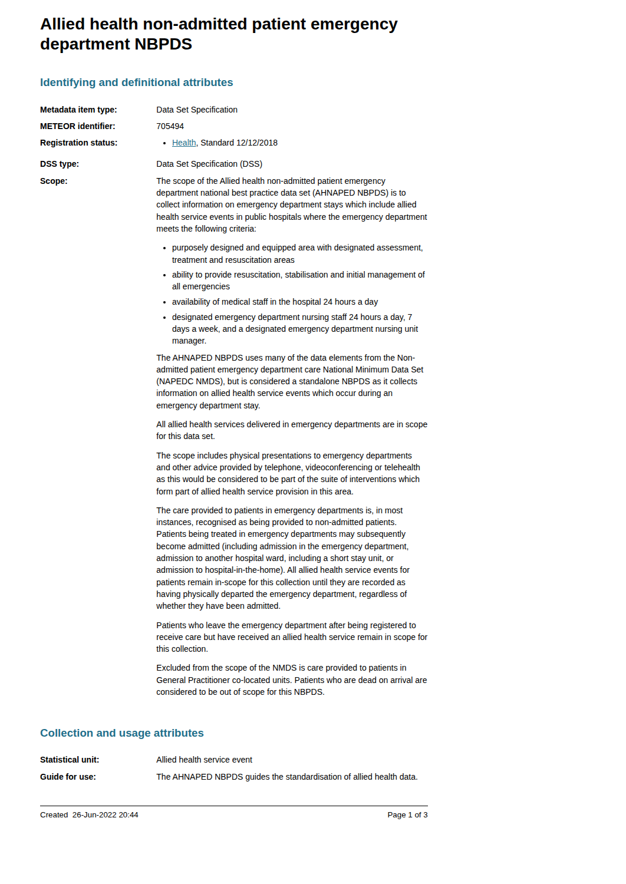Allied health non-admitted patient emergency
department NBPDS
Identifying and definitional attributes
| Metadata item type: | Data Set Specification |
| METEOR identifier: | 705494 |
| Registration status: | Health , Standard 12/12/2018 |
| DSS type: | Data Set Specification (DSS) |
| Scope: | The scope of the Allied health non-admitted patient emergency department national best practice data set (AHNAPED NBPDS) is to collect information on emergency department stays which include allied health service events in public hospitals where the emergency department meets the following criteria: purposely designed and equipped area with designated assessment, treatment and resuscitation areas ability to provide resuscitation, stabilisation and initial management of all emergencies availability of medical staff in the hospital 24 hours a day designated emergency department nursing staff 24 hours a day, 7 days a week, and a designated emergency department nursing unit manager. The AHNAPED NBPDS uses many of the data elements from the Non-admitted patient emergency department care National Minimum Data Set (NAPEDC NMDS), but is considered a standalone NBPDS as it collects information on allied health service events which occur during an emergency department stay. All allied health services delivered in emergency departments are in scope for this data set. The scope includes physical presentations to emergency departments and other advice provided by telephone, videoconferencing or telehealth as this would be considered to be part of the suite of interventions which form part of allied health service provision in this area. The care provided to patients in emergency departments is, in most instances, recognised as being provided to non-admitted patients. Patients being treated in emergency departments may subsequently become admitted (including admission in the emergency department, admission to another hospital ward, including a short stay unit, or admission to hospital-in-the-home). All allied health service events for patients remain in-scope for this collection until they are recorded as having physically departed the emergency department, regardless of whether they have been admitted. Patients who leave the emergency department after being registered to receive care but have received an allied health service remain in scope for this collection. Excluded from the scope of the NMDS is care provided to patients in General Practitioner co-located units. Patients who are dead on arrival are considered to be out of scope for this NBPDS. |
Collection and usage attributes
| Statistical unit: | Allied health service event |
| Guide for use: | The AHNAPED NBPDS guides the standardisation of allied health data. |
Created 26-Jun-2022 20:44 Page 1 of 3